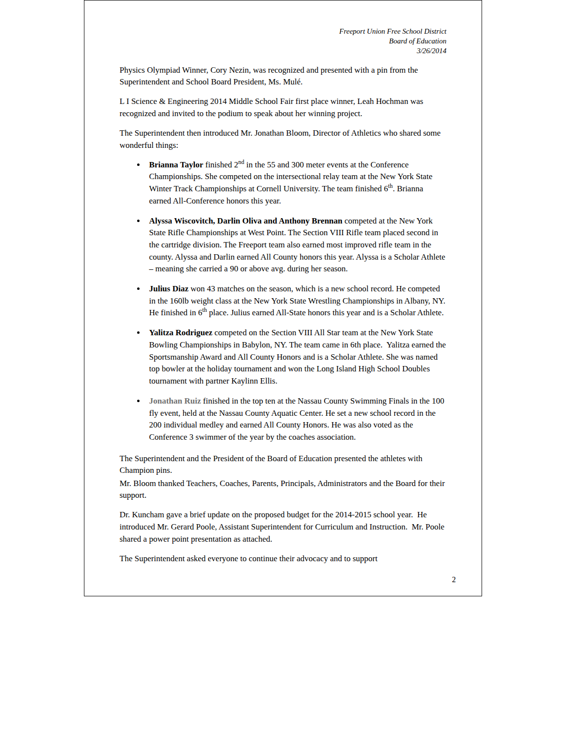Freeport Union Free School District Board of Education 3/26/2014
Physics Olympiad Winner, Cory Nezin, was recognized and presented with a pin from the Superintendent and School Board President, Ms. Mulé.
L I Science & Engineering 2014 Middle School Fair first place winner, Leah Hochman was recognized and invited to the podium to speak about her winning project.
The Superintendent then introduced Mr. Jonathan Bloom, Director of Athletics who shared some wonderful things:
Brianna Taylor finished 2nd in the 55 and 300 meter events at the Conference Championships. She competed on the intersectional relay team at the New York State Winter Track Championships at Cornell University. The team finished 6th. Brianna earned All-Conference honors this year.
Alyssa Wiscovitch, Darlin Oliva and Anthony Brennan competed at the New York State Rifle Championships at West Point. The Section VIII Rifle team placed second in the cartridge division. The Freeport team also earned most improved rifle team in the county. Alyssa and Darlin earned All County honors this year. Alyssa is a Scholar Athlete – meaning she carried a 90 or above avg. during her season.
Julius Diaz won 43 matches on the season, which is a new school record. He competed in the 160lb weight class at the New York State Wrestling Championships in Albany, NY. He finished in 6th place. Julius earned All-State honors this year and is a Scholar Athlete.
Yalitza Rodriguez competed on the Section VIII All Star team at the New York State Bowling Championships in Babylon, NY. The team came in 6th place. Yalitza earned the Sportsmanship Award and All County Honors and is a Scholar Athlete. She was named top bowler at the holiday tournament and won the Long Island High School Doubles tournament with partner Kaylinn Ellis.
Jonathan Ruiz finished in the top ten at the Nassau County Swimming Finals in the 100 fly event, held at the Nassau County Aquatic Center. He set a new school record in the 200 individual medley and earned All County Honors. He was also voted as the Conference 3 swimmer of the year by the coaches association.
The Superintendent and the President of the Board of Education presented the athletes with Champion pins.
Mr. Bloom thanked Teachers, Coaches, Parents, Principals, Administrators and the Board for their support.
Dr. Kuncham gave a brief update on the proposed budget for the 2014-2015 school year. He introduced Mr. Gerard Poole, Assistant Superintendent for Curriculum and Instruction. Mr. Poole shared a power point presentation as attached.
The Superintendent asked everyone to continue their advocacy and to support
2